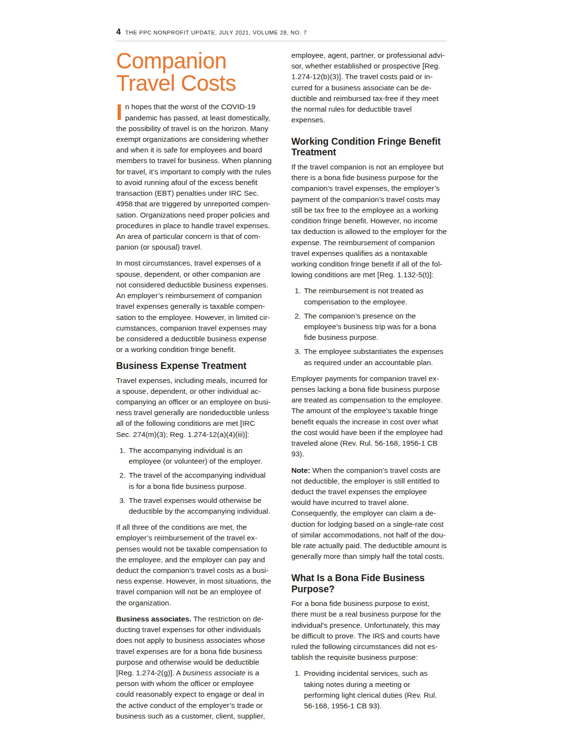4 The PPC Nonprofit Update, July 2021, Volume 28, No. 7
Companion Travel Costs
In hopes that the worst of the COVID-19 pandemic has passed, at least domestically, the possibility of travel is on the horizon. Many exempt organizations are considering whether and when it is safe for employees and board members to travel for business. When planning for travel, it’s important to comply with the rules to avoid running afoul of the excess benefit transaction (EBT) penalties under IRC Sec. 4958 that are triggered by unreported compensation. Organizations need proper policies and procedures in place to handle travel expenses. An area of particular concern is that of companion (or spousal) travel.
In most circumstances, travel expenses of a spouse, dependent, or other companion are not considered deductible business expenses. An employer’s reimbursement of companion travel expenses generally is taxable compensation to the employee. However, in limited circumstances, companion travel expenses may be considered a deductible business expense or a working condition fringe benefit.
Business Expense Treatment
Travel expenses, including meals, incurred for a spouse, dependent, or other individual accompanying an officer or an employee on business travel generally are nondeductible unless all of the following conditions are met [IRC Sec. 274(m)(3); Reg. 1.274-12(a)(4)(iii)]:
The accompanying individual is an employee (or volunteer) of the employer.
The travel of the accompanying individual is for a bona fide business purpose.
The travel expenses would otherwise be deductible by the accompanying individual.
If all three of the conditions are met, the employer’s reimbursement of the travel expenses would not be taxable compensation to the employee, and the employer can pay and deduct the companion’s travel costs as a business expense. However, in most situations, the travel companion will not be an employee of the organization.
Business associates. The restriction on deducting travel expenses for other individuals does not apply to business associates whose travel expenses are for a bona fide business purpose and otherwise would be deductible [Reg. 1.274-2(g)]. A business associate is a person with whom the officer or employee could reasonably expect to engage or deal in the active conduct of the employer’s trade or business such as a customer, client, supplier, employee, agent, partner, or professional advisor, whether established or prospective [Reg. 1.274-12(b)(3)]. The travel costs paid or incurred for a business associate can be deductible and reimbursed tax-free if they meet the normal rules for deductible travel expenses.
Working Condition Fringe Benefit Treatment
If the travel companion is not an employee but there is a bona fide business purpose for the companion’s travel expenses, the employer’s payment of the companion’s travel costs may still be tax free to the employee as a working condition fringe benefit. However, no income tax deduction is allowed to the employer for the expense. The reimbursement of companion travel expenses qualifies as a nontaxable working condition fringe benefit if all of the following conditions are met [Reg. 1.132-5(t)]:
The reimbursement is not treated as compensation to the employee.
The companion’s presence on the employee’s business trip was for a bona fide business purpose.
The employee substantiates the expenses as required under an accountable plan.
Employer payments for companion travel expenses lacking a bona fide business purpose are treated as compensation to the employee. The amount of the employee’s taxable fringe benefit equals the increase in cost over what the cost would have been if the employee had traveled alone (Rev. Rul. 56-168, 1956-1 CB 93).
Note: When the companion’s travel costs are not deductible, the employer is still entitled to deduct the travel expenses the employee would have incurred to travel alone. Consequently, the employer can claim a deduction for lodging based on a single-rate cost of similar accommodations, not half of the double rate actually paid. The deductible amount is generally more than simply half the total costs.
What Is a Bona Fide Business Purpose?
For a bona fide business purpose to exist, there must be a real business purpose for the individual’s presence. Unfortunately, this may be difficult to prove. The IRS and courts have ruled the following circumstances did not establish the requisite business purpose:
Providing incidental services, such as taking notes during a meeting or performing light clerical duties (Rev. Rul. 56-168, 1956-1 CB 93).